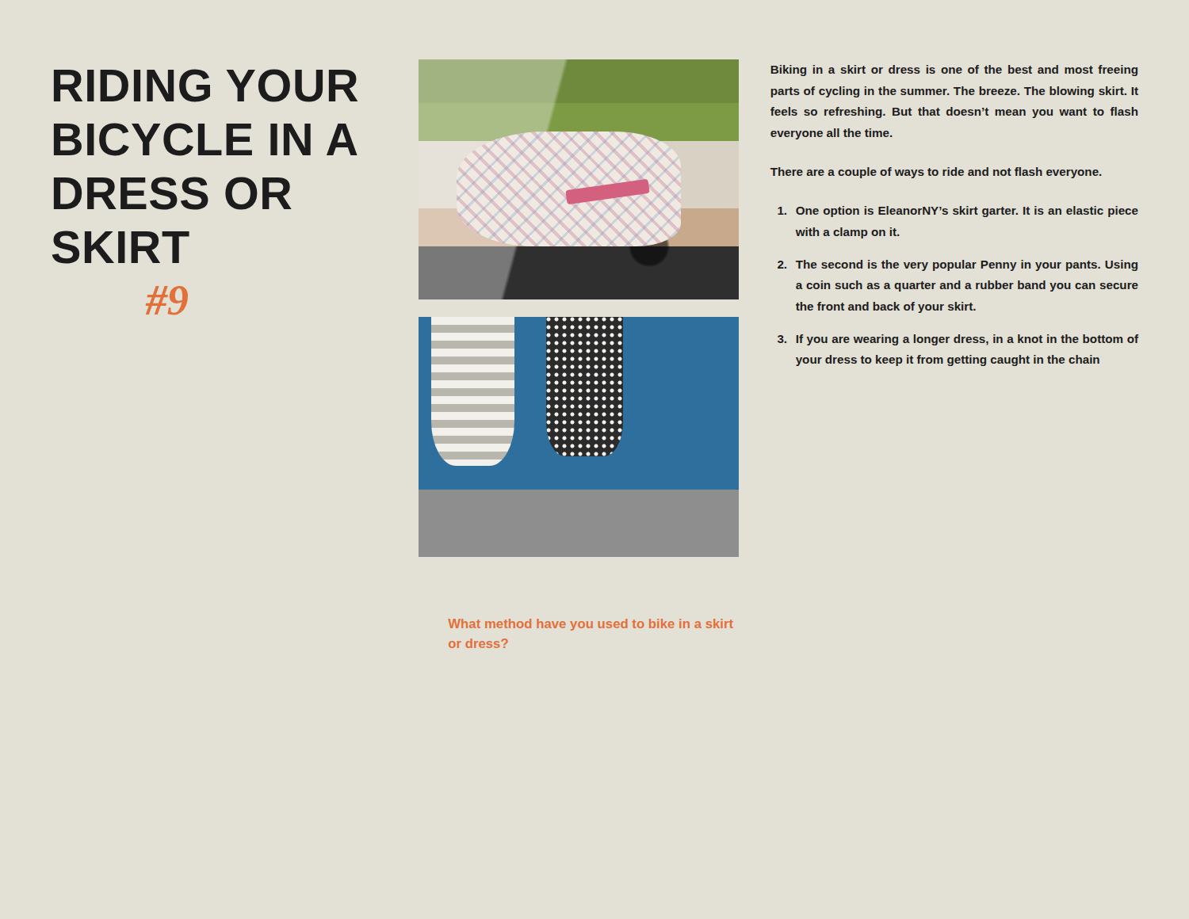Riding your bicycle in a dress or skirt #9
Biking in a skirt or dress is one of the best and most freeing parts of cycling in the summer. The breeze. The blowing skirt. It feels so refreshing. But that doesn’t mean you want to flash everyone all the time.
There are a couple of ways to ride and not flash everyone.
One option is EleanorNY’s skirt garter. It is an elastic piece with a clamp on it.
The second is the very popular Penny in your pants. Using a coin such as a quarter and a rubber band you can secure the front and back of your skirt.
If you are wearing a longer dress, in a knot in the bottom of your dress to keep it from getting caught in the chain
What method have you used to bike in a skirt or dress?